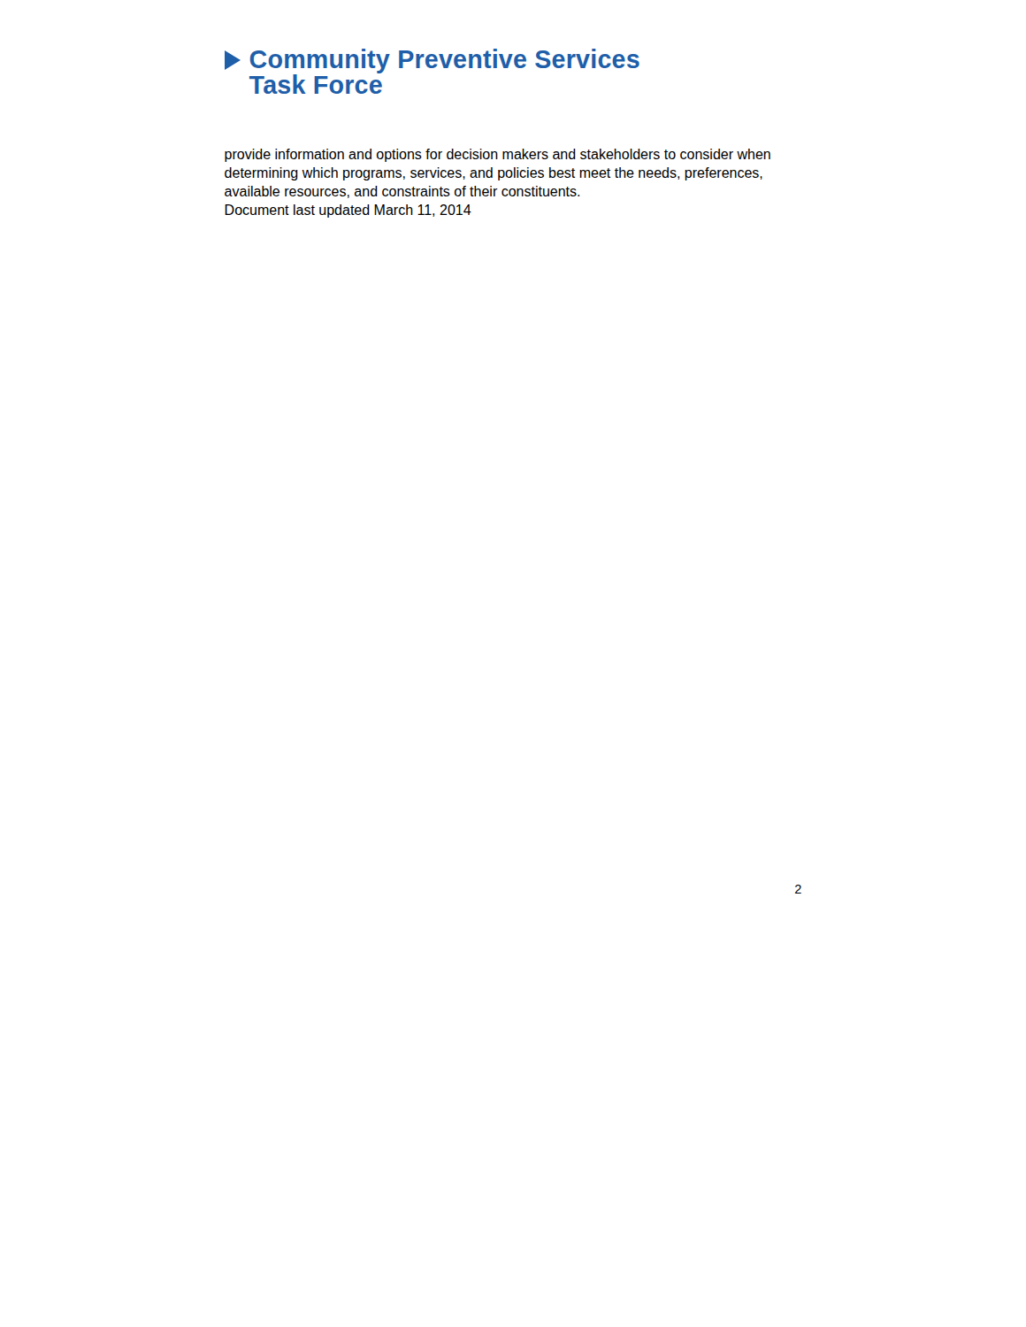Community Preventive Services
Task Force
provide information and options for decision makers and stakeholders to consider when determining which programs, services, and policies best meet the needs, preferences, available resources, and constraints of their constituents.
Document last updated March 11, 2014
2